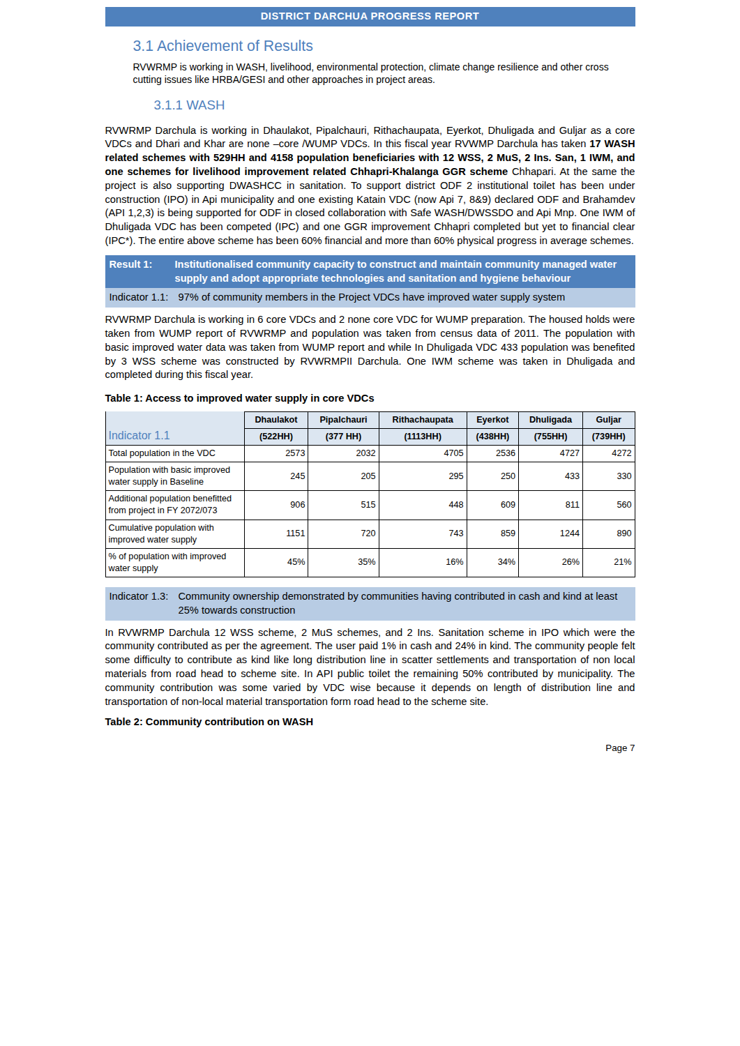DISTRICT DARCHUA PROGRESS REPORT
3.1 Achievement of Results
RVWRMP is working in WASH, livelihood, environmental protection, climate change resilience and other cross cutting issues like HRBA/GESI and other approaches in project areas.
3.1.1 WASH
RVWRMP Darchula is working in Dhaulakot, Pipalchauri, Rithachaupata, Eyerkot, Dhuligada and Guljar as a core VDCs and Dhari and Khar are none –core /WUMP VDCs. In this fiscal year RVWMP Darchula has taken 17 WASH related schemes with 529HH and 4158 population beneficiaries with 12 WSS, 2 MuS, 2 Ins. San, 1 IWM, and one schemes for livelihood improvement related Chhapri-Khalanga GGR scheme Chhapari. At the same the project is also supporting DWASHCC in sanitation. To support district ODF 2 institutional toilet has been under construction (IPO) in Api municipality and one existing Katain VDC (now Api 7, 8&9) declared ODF and Brahamdev (API 1,2,3) is being supported for ODF in closed collaboration with Safe WASH/DWSSDO and Api Mnp. One IWM of Dhuligada VDC has been competed (IPC) and one GGR improvement Chhapri completed but yet to financial clear (IPC*). The entire above scheme has been 60% financial and more than 60% physical progress in average schemes.
| Result 1: | Institutionalised community capacity to construct and maintain community managed water supply and adopt appropriate technologies and sanitation and hygiene behaviour |
| Indicator 1.1: | 97% of community members in the Project VDCs have improved water supply system |
RVWRMP Darchula is working in 6 core VDCs and 2 none core VDC for WUMP preparation. The housed holds were taken from WUMP report of RVWRMP and population was taken from census data of 2011. The population with basic improved water data was taken from WUMP report and while In Dhuligada VDC 433 population was benefited by 3 WSS scheme was constructed by RVWRMPII Darchula. One IWM scheme was taken in Dhuligada and completed during this fiscal year.
Table 1: Access to improved water supply in core VDCs
| Indicator 1.1 | Dhaulakot | Pipalchauri | Rithachaupata | Eyerkot | Dhuligada | Guljar |
| --- | --- | --- | --- | --- | --- | --- |
| (522HH) | (377 HH) | (1113HH) | (438HH) | (755HH) | (739HH) |
| Total population in the VDC | 2573 | 2032 | 4705 | 2536 | 4727 | 4272 |
| Population with basic improved water supply in Baseline | 245 | 205 | 295 | 250 | 433 | 330 |
| Additional population benefitted from project in FY 2072/073 | 906 | 515 | 448 | 609 | 811 | 560 |
| Cumulative population with improved water supply | 1151 | 720 | 743 | 859 | 1244 | 890 |
| % of population with improved water supply | 45% | 35% | 16% | 34% | 26% | 21% |
| Indicator 1.3: | Community ownership demonstrated by communities having contributed in cash and kind at least 25% towards construction |
In RVWRMP Darchula 12 WSS scheme, 2 MuS schemes, and 2 Ins. Sanitation scheme in IPO which were the community contributed as per the agreement. The user paid 1% in cash and 24% in kind. The community people felt some difficulty to contribute as kind like long distribution line in scatter settlements and transportation of non local materials from road head to scheme site. In API public toilet the remaining 50% contributed by municipality. The community contribution was some varied by VDC wise because it depends on length of distribution line and transportation of non-local material transportation form road head to the scheme site.
Table 2: Community contribution on WASH
Page 7